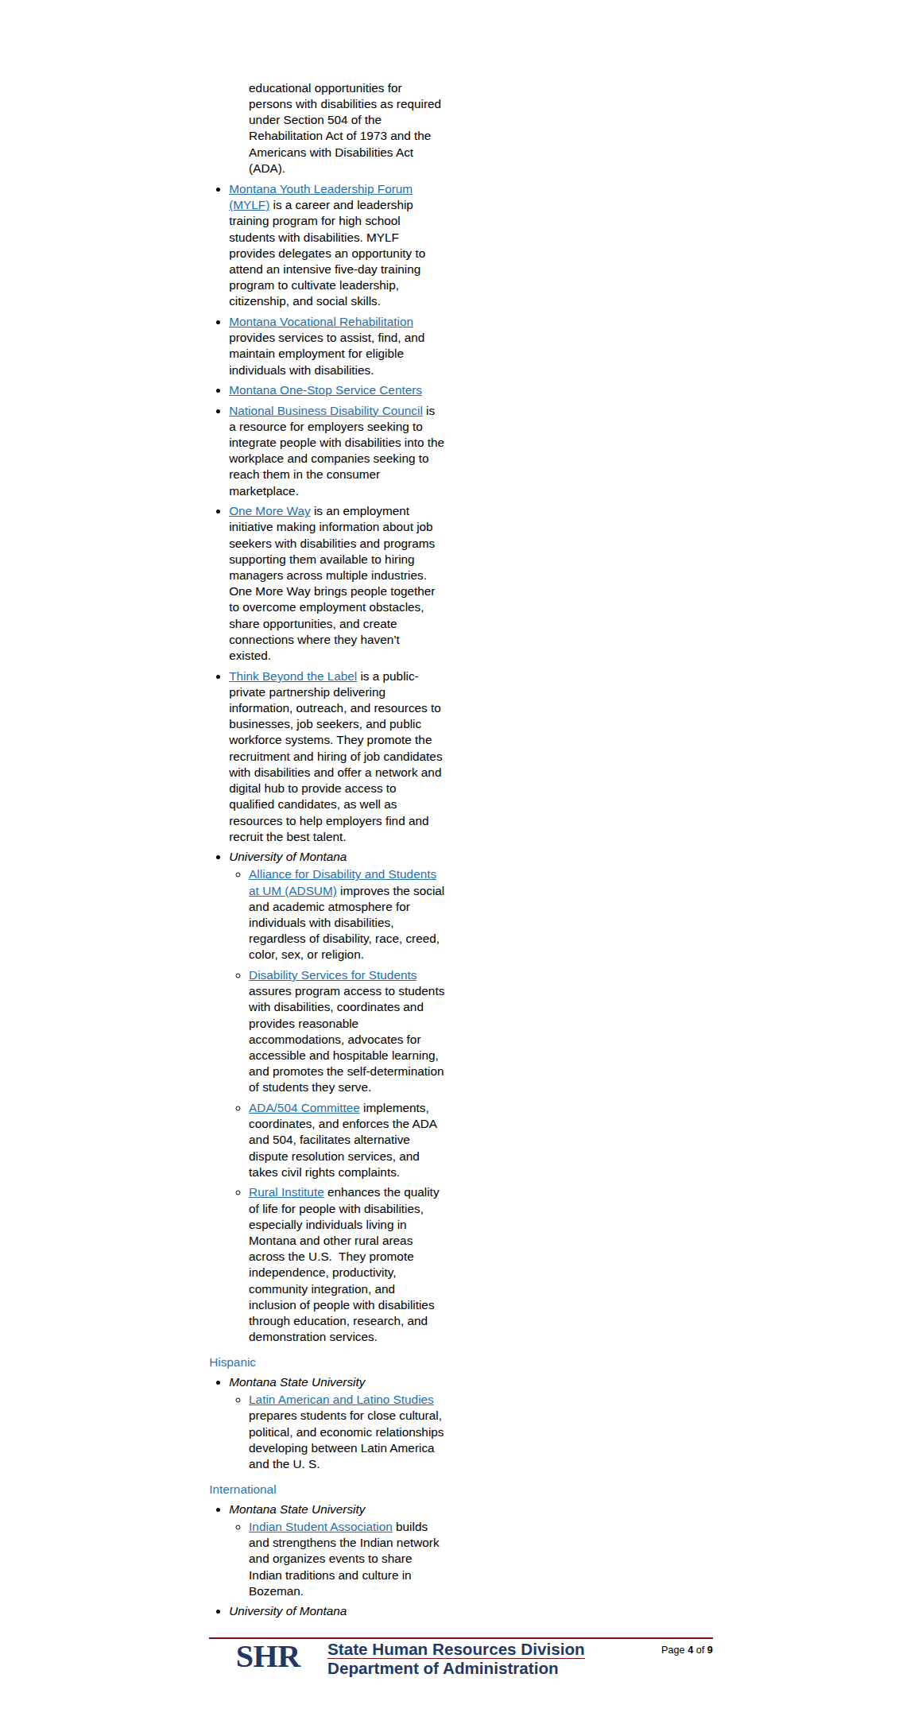educational opportunities for persons with disabilities as required under Section 504 of the Rehabilitation Act of 1973 and the Americans with Disabilities Act (ADA).
Montana Youth Leadership Forum (MYLF) is a career and leadership training program for high school students with disabilities. MYLF provides delegates an opportunity to attend an intensive five-day training program to cultivate leadership, citizenship, and social skills.
Montana Vocational Rehabilitation provides services to assist, find, and maintain employment for eligible individuals with disabilities.
Montana One-Stop Service Centers
National Business Disability Council is a resource for employers seeking to integrate people with disabilities into the workplace and companies seeking to reach them in the consumer marketplace.
One More Way is an employment initiative making information about job seekers with disabilities and programs supporting them available to hiring managers across multiple industries. One More Way brings people together to overcome employment obstacles, share opportunities, and create connections where they haven’t existed.
Think Beyond the Label is a public-private partnership delivering information, outreach, and resources to businesses, job seekers, and public workforce systems. They promote the recruitment and hiring of job candidates with disabilities and offer a network and digital hub to provide access to qualified candidates, as well as resources to help employers find and recruit the best talent.
University of Montana
Alliance for Disability and Students at UM (ADSUM) improves the social and academic atmosphere for individuals with disabilities, regardless of disability, race, creed, color, sex, or religion.
Disability Services for Students assures program access to students with disabilities, coordinates and provides reasonable accommodations, advocates for accessible and hospitable learning, and promotes the self-determination of students they serve.
ADA/504 Committee implements, coordinates, and enforces the ADA and 504, facilitates alternative dispute resolution services, and takes civil rights complaints.
Rural Institute enhances the quality of life for people with disabilities, especially individuals living in Montana and other rural areas across the U.S. They promote independence, productivity, community integration, and inclusion of people with disabilities through education, research, and demonstration services.
Hispanic
Montana State University
Latin American and Latino Studies prepares students for close cultural, political, and economic relationships developing between Latin America and the U. S.
International
Montana State University
Indian Student Association builds and strengthens the Indian network and organizes events to share Indian traditions and culture in Bozeman.
University of Montana
SHR
State Human Resources Division Department of Administration
Page 4 of 9